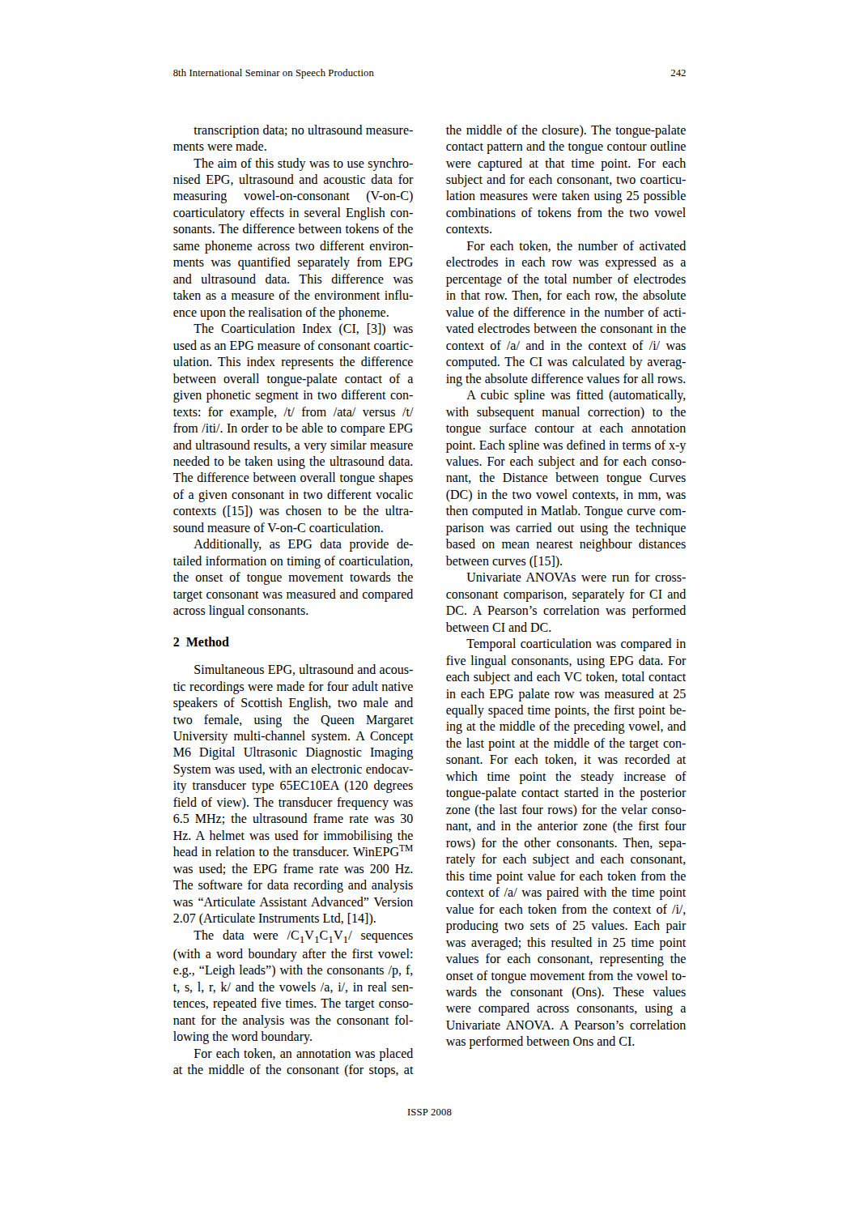8th International Seminar on Speech Production 242
transcription data; no ultrasound measurements were made.
The aim of this study was to use synchronised EPG, ultrasound and acoustic data for measuring vowel-on-consonant (V-on-C) coarticulatory effects in several English consonants. The difference between tokens of the same phoneme across two different environments was quantified separately from EPG and ultrasound data. This difference was taken as a measure of the environment influence upon the realisation of the phoneme.
The Coarticulation Index (CI, [3]) was used as an EPG measure of consonant coarticulation. This index represents the difference between overall tongue-palate contact of a given phonetic segment in two different contexts: for example, /t/ from /ata/ versus /t/ from /iti/. In order to be able to compare EPG and ultrasound results, a very similar measure needed to be taken using the ultrasound data. The difference between overall tongue shapes of a given consonant in two different vocalic contexts ([15]) was chosen to be the ultrasound measure of V-on-C coarticulation.
Additionally, as EPG data provide detailed information on timing of coarticulation, the onset of tongue movement towards the target consonant was measured and compared across lingual consonants.
2 Method
Simultaneous EPG, ultrasound and acoustic recordings were made for four adult native speakers of Scottish English, two male and two female, using the Queen Margaret University multi-channel system. A Concept M6 Digital Ultrasonic Diagnostic Imaging System was used, with an electronic endocavity transducer type 65EC10EA (120 degrees field of view). The transducer frequency was 6.5 MHz; the ultrasound frame rate was 30 Hz. A helmet was used for immobilising the head in relation to the transducer. WinEPGTM was used; the EPG frame rate was 200 Hz. The software for data recording and analysis was “Articulate Assistant Advanced” Version 2.07 (Articulate Instruments Ltd, [14]).
The data were /C1V1C1V1/ sequences (with a word boundary after the first vowel: e.g., “Leigh leads”) with the consonants /p, f, t, s, l, r, k/ and the vowels /a, i/, in real sentences, repeated five times. The target consonant for the analysis was the consonant following the word boundary.
For each token, an annotation was placed at the middle of the consonant (for stops, at the middle of the closure). The tongue-palate contact pattern and the tongue contour outline were captured at that time point. For each subject and for each consonant, two coarticulation measures were taken using 25 possible combinations of tokens from the two vowel contexts.
For each token, the number of activated electrodes in each row was expressed as a percentage of the total number of electrodes in that row. Then, for each row, the absolute value of the difference in the number of activated electrodes between the consonant in the context of /a/ and in the context of /i/ was computed. The CI was calculated by averaging the absolute difference values for all rows.
A cubic spline was fitted (automatically, with subsequent manual correction) to the tongue surface contour at each annotation point. Each spline was defined in terms of x-y values. For each subject and for each consonant, the Distance between tongue Curves (DC) in the two vowel contexts, in mm, was then computed in Matlab. Tongue curve comparison was carried out using the technique based on mean nearest neighbour distances between curves ([15]).
Univariate ANOVAs were run for cross-consonant comparison, separately for CI and DC. A Pearson’s correlation was performed between CI and DC.
Temporal coarticulation was compared in five lingual consonants, using EPG data. For each subject and each VC token, total contact in each EPG palate row was measured at 25 equally spaced time points, the first point being at the middle of the preceding vowel, and the last point at the middle of the target consonant. For each token, it was recorded at which time point the steady increase of tongue-palate contact started in the posterior zone (the last four rows) for the velar consonant, and in the anterior zone (the first four rows) for the other consonants. Then, separately for each subject and each consonant, this time point value for each token from the context of /a/ was paired with the time point value for each token from the context of /i/, producing two sets of 25 values. Each pair was averaged; this resulted in 25 time point values for each consonant, representing the onset of tongue movement from the vowel towards the consonant (Ons). These values were compared across consonants, using a Univariate ANOVA. A Pearson’s correlation was performed between Ons and CI.
ISSP 2008